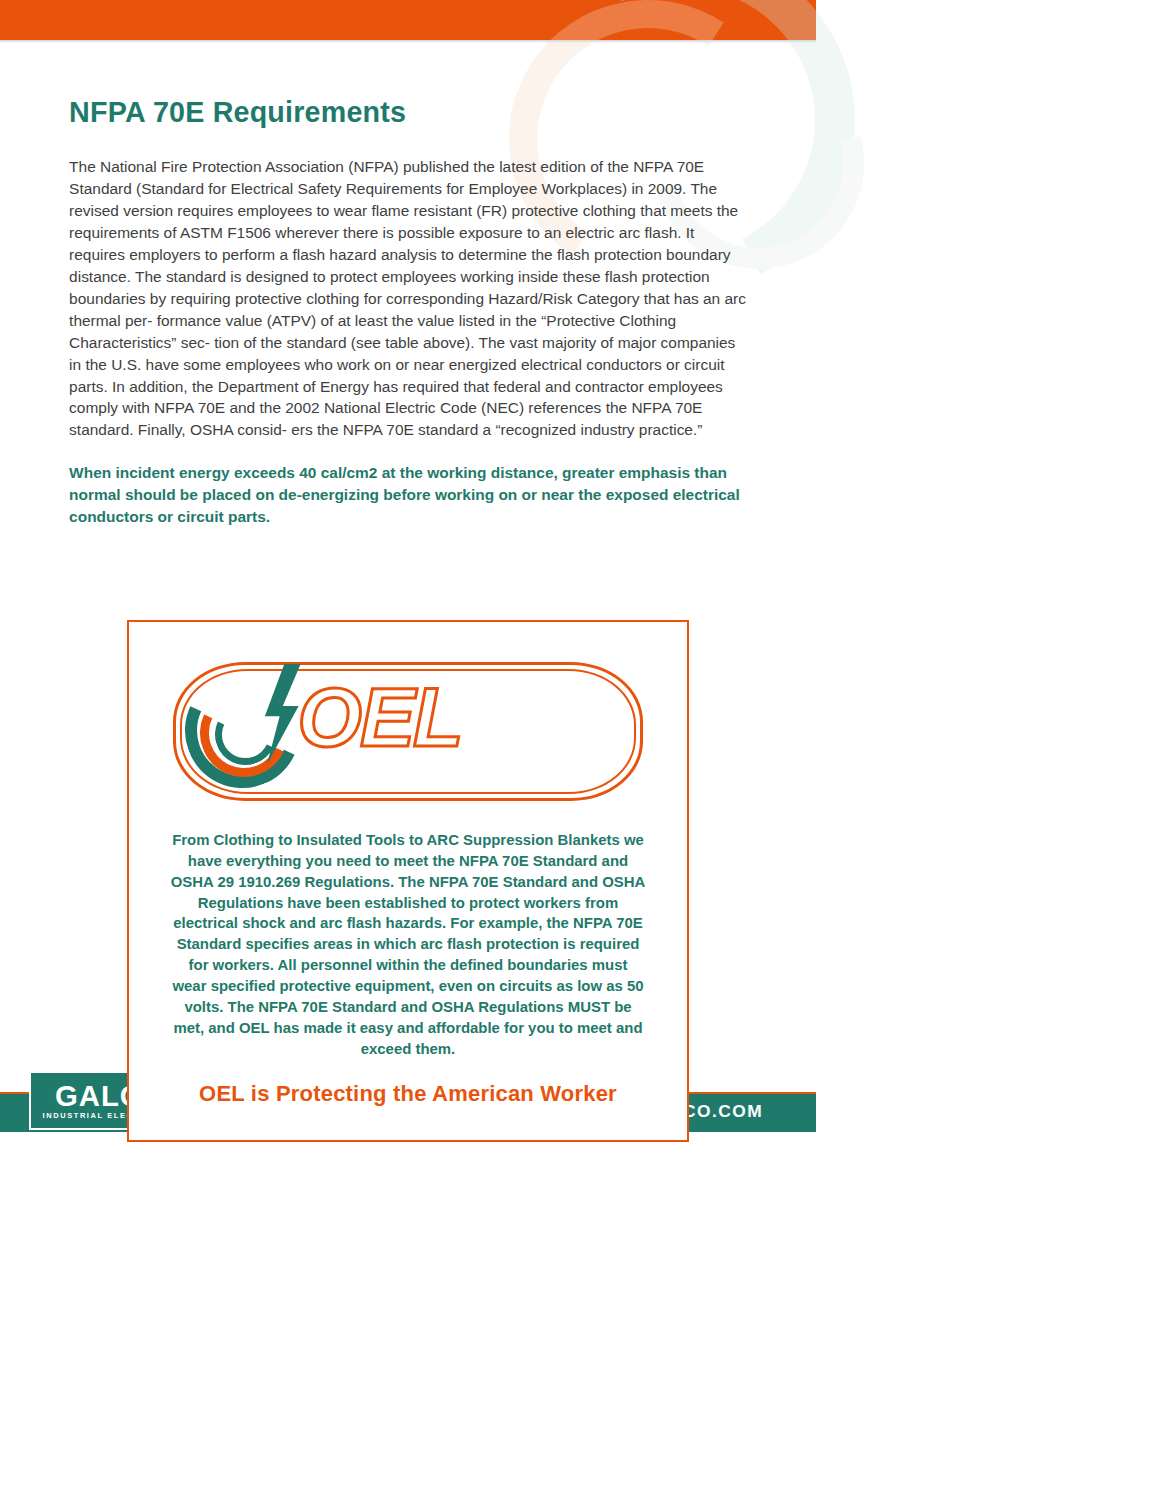NFPA 70E Requirements
The National Fire Protection Association (NFPA) published the latest edition of the NFPA 70E Standard (Standard for Electrical Safety Requirements for Employee Workplaces) in 2009. The revised version requires employees to wear flame resistant (FR) protective clothing that meets the requirements of ASTM F1506 wherever there is possible exposure to an electric arc flash. It requires employers to perform a flash hazard analysis to determine the flash protection boundary distance. The standard is designed to protect employees working inside these flash protection boundaries by requiring protective clothing for corresponding Hazard/Risk Category that has an arc thermal per- formance value (ATPV) of at least the value listed in the “Protective Clothing Characteristics” sec- tion of the standard (see table above). The vast majority of major companies in the U.S. have some employees who work on or near energized electrical conductors or circuit parts. In addition, the Department of Energy has required that federal and contractor employees comply with NFPA 70E and the 2002 National Electric Code (NEC) references the NFPA 70E standard. Finally, OSHA consid- ers the NFPA 70E standard a “recognized industry practice.”
When incident energy exceeds 40 cal/cm2 at the working distance, greater emphasis than normal should be placed on de-energizing before working on or near the exposed electrical conductors or circuit parts.
OEL
From Clothing to Insulated Tools to ARC Suppression Blankets we have everything you need to meet the NFPA 70E Standard and OSHA 29 1910.269 Regulations. The NFPA 70E Standard and OSHA Regulations have been established to protect workers from electrical shock and arc flash hazards. For example, the NFPA 70E Standard specifies areas in which arc flash protection is required for workers. All personnel within the defined boundaries must wear specified protective equipment, even on circuits as low as 50 volts. The NFPA 70E Standard and OSHA Regulations MUST be met, and OEL has made it easy and affordable for you to meet and exceed them.
OEL is Protecting the American Worker
GALCO
INDUSTRIAL ELECTRONICS
248.542.9090
2
WWW.GALCO.COM